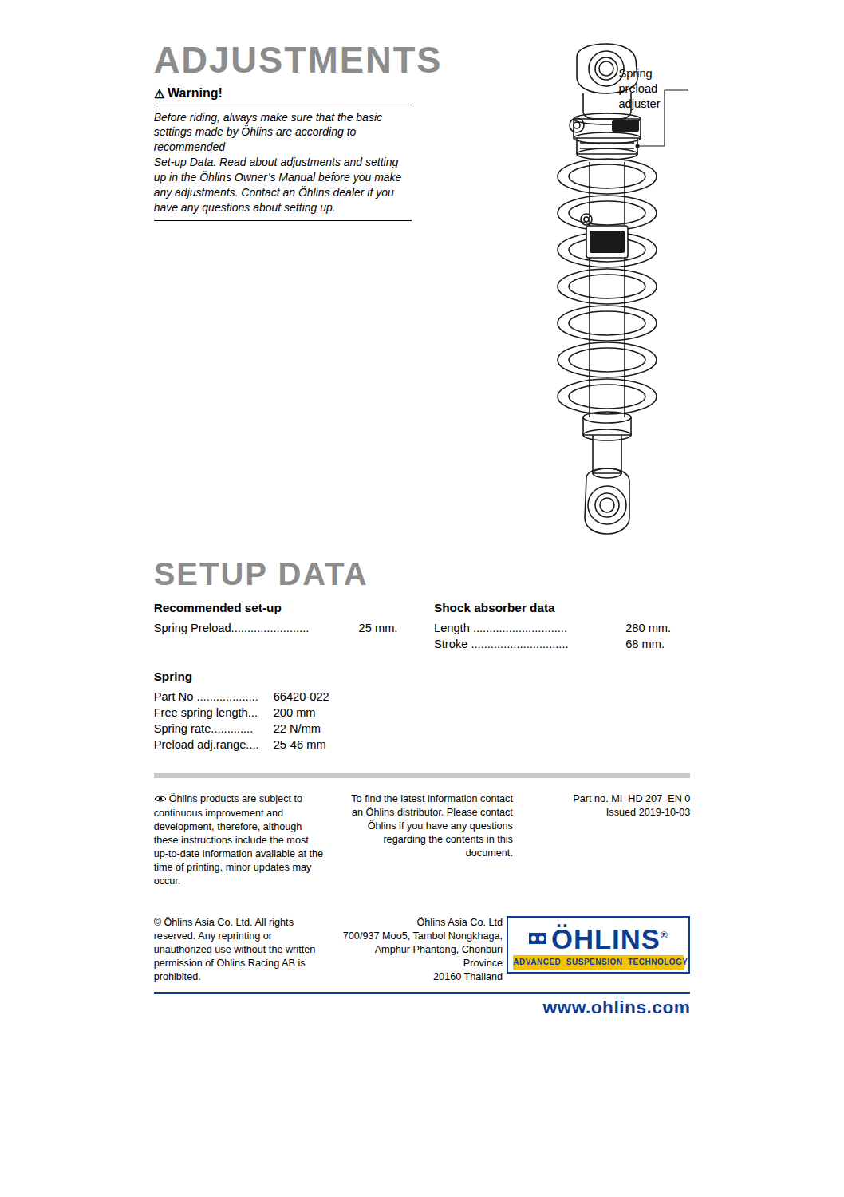ADJUSTMENTS
⚠ Warning!
Before riding, always make sure that the basic settings made by Öhlins are according to recommended
Set-up Data. Read about adjustments and setting up in the Öhlins Owner’s Manual before you make any adjustments. Contact an Öhlins dealer if you have any questions about setting up.
Spring
preload
adjuster
ÖHLINS ÖHLINS
SETUP DATA
Recommended set-up
| Spring Preload........................ | 25 mm. |
Shock absorber data
| Length ............................. | 280 mm. |
| Stroke .............................. | 68 mm. |
Spring
| Part No ................... | 66420-022 |
| Free spring length... | 200 mm |
| Spring rate............. | 22 N/mm |
| Preload adj.range.... | 25-46 mm |
Öhlins products are subject to continuous improvement and development, therefore, although these instructions include the most up-to-date information available at the time of printing, minor updates may occur.
To find the latest information contact an Öhlins distributor. Please contact Öhlins if you have any questions regarding the contents in this document.
Part no. MI_HD 207_EN 0
Issued 2019-10-03
© Öhlins Asia Co. Ltd. All rights reserved. Any reprinting or unauthorized use without the written permission of Öhlins Racing AB is prohibited.
Öhlins Asia Co. Ltd
700/937 Moo5, Tambol Nongkhaga,
Amphur Phantong, Chonburi Province
20160 Thailand
ÖHLINS®
ADVANCED SUSPENSION TECHNOLOGY
www.ohlins.com